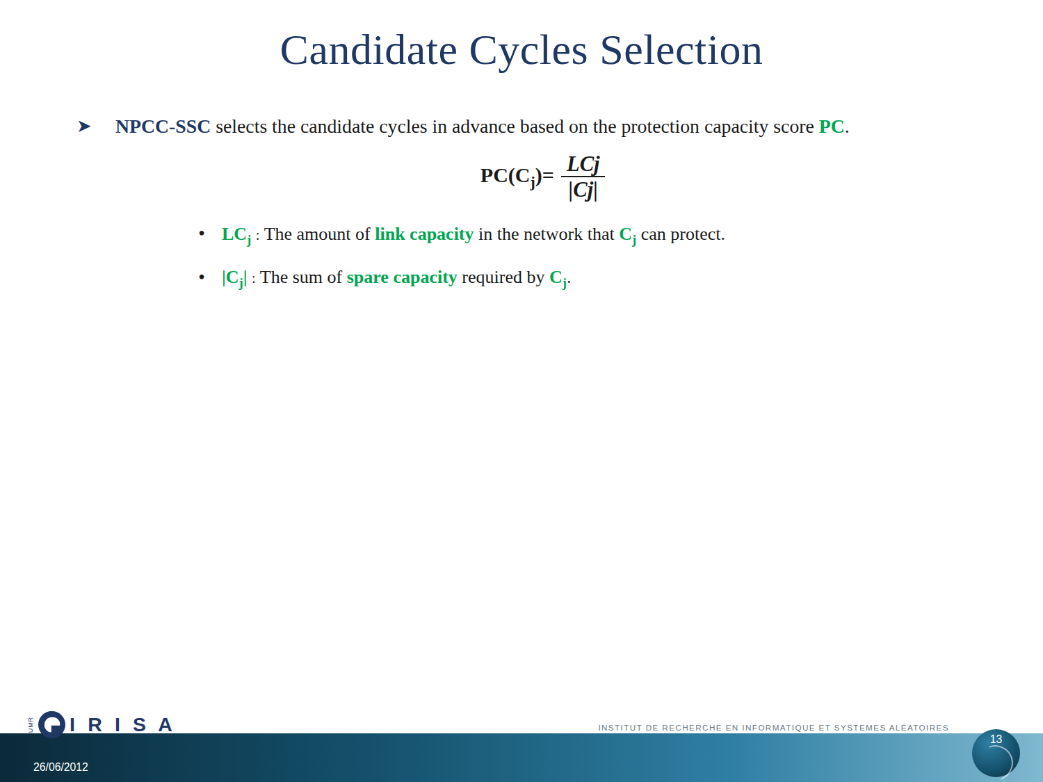Candidate Cycles Selection
NPCC-SSC selects the candidate cycles in advance based on the protection capacity score PC.
PC(Cj)= LCj |Cj|
LCj : The amount of link capacity in the network that Cj can protect.
|Cj| : The sum of spare capacity required by Cj.
UMR I R I S A
INSTITUT DE RECHERCHE EN INFORMATIQUE ET SYSTEMES ALÉATOIRES
26/06/2012
13